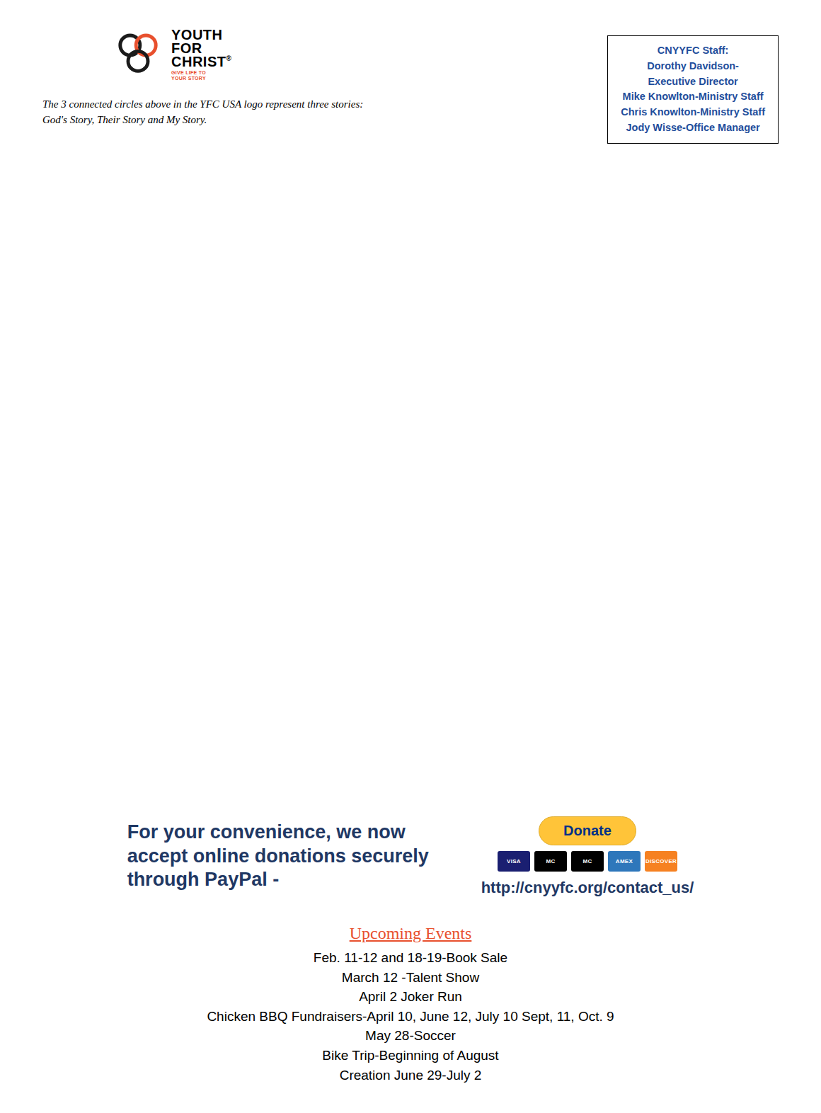YOUTH
FOR
CHRIST® GIVE LIFE TO
YOUR STORY
The 3 connected circles above in the YFC USA logo represent three stories: God's Story, Their Story and My Story.
CNYYFC Staff:
Dorothy Davidson-
Executive Director
Mike Knowlton-Ministry Staff
Chris Knowlton-Ministry Staff
Jody Wisse-Office Manager
For your convenience, we now accept online donations securely through PayPal -
Donate
VISA
MC
MC
AMEX
DISCOVER
http://cnyyfc.org/contact_us/
Upcoming Events
Feb. 11-12 and 18-19-Book Sale
March 12 -Talent Show
April 2 Joker Run
Chicken BBQ Fundraisers-April 10, June 12, July 10 Sept, 11, Oct. 9
May 28-Soccer
Bike Trip-Beginning of August
Creation June 29-July 2